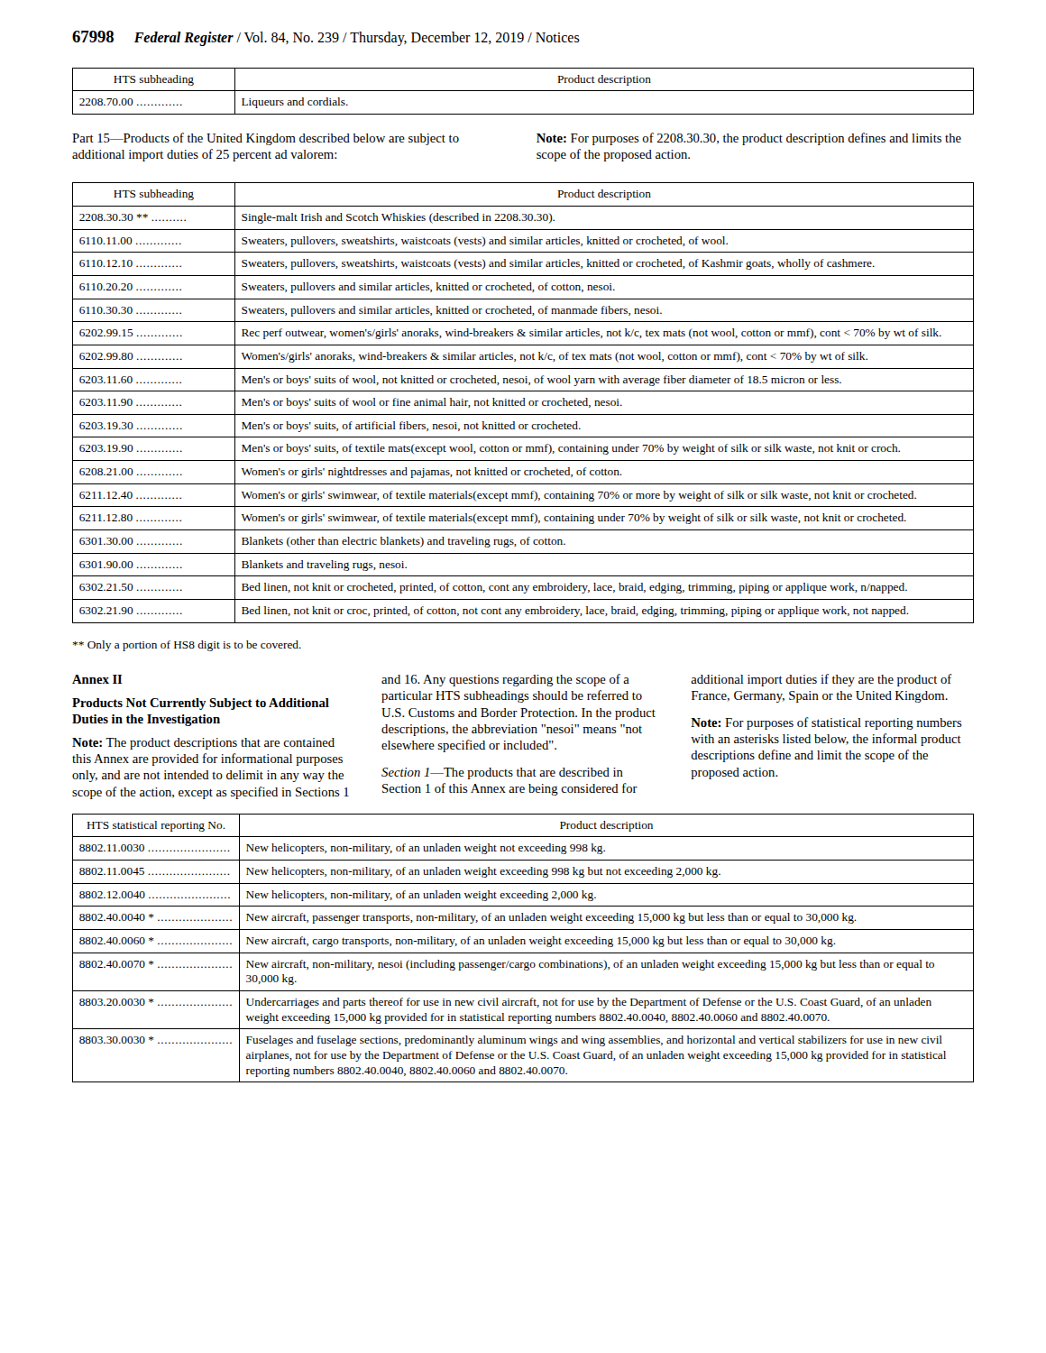67998 Federal Register / Vol. 84, No. 239 / Thursday, December 12, 2019 / Notices
| HTS subheading | Product description |
| --- | --- |
| 2208.70.00 ............. | Liqueurs and cordials. |
Part 15—Products of the United Kingdom described below are subject to additional import duties of 25 percent ad valorem:
Note: For purposes of 2208.30.30, the product description defines and limits the scope of the proposed action.
| HTS subheading | Product description |
| --- | --- |
| 2208.30.30 ** .......... | Single-malt Irish and Scotch Whiskies (described in 2208.30.30). |
| 6110.11.00 ............. | Sweaters, pullovers, sweatshirts, waistcoats (vests) and similar articles, knitted or crocheted, of wool. |
| 6110.12.10 ............. | Sweaters, pullovers, sweatshirts, waistcoats (vests) and similar articles, knitted or crocheted, of Kashmir goats, wholly of cashmere. |
| 6110.20.20 ............. | Sweaters, pullovers and similar articles, knitted or crocheted, of cotton, nesoi. |
| 6110.30.30 ............. | Sweaters, pullovers and similar articles, knitted or crocheted, of manmade fibers, nesoi. |
| 6202.99.15 ............. | Rec perf outwear, women's/girls' anoraks, wind-breakers & similar articles, not k/c, tex mats (not wool, cotton or mmf), cont < 70% by wt of silk. |
| 6202.99.80 ............. | Women's/girls' anoraks, wind-breakers & similar articles, not k/c, of tex mats (not wool, cotton or mmf), cont < 70% by wt of silk. |
| 6203.11.60 ............. | Men's or boys' suits of wool, not knitted or crocheted, nesoi, of wool yarn with average fiber diameter of 18.5 micron or less. |
| 6203.11.90 ............. | Men's or boys' suits of wool or fine animal hair, not knitted or crocheted, nesoi. |
| 6203.19.30 ............. | Men's or boys' suits, of artificial fibers, nesoi, not knitted or crocheted. |
| 6203.19.90 ............. | Men's or boys' suits, of textile mats(except wool, cotton or mmf), containing under 70% by weight of silk or silk waste, not knit or croch. |
| 6208.21.00 ............. | Women's or girls' nightdresses and pajamas, not knitted or crocheted, of cotton. |
| 6211.12.40 ............. | Women's or girls' swimwear, of textile materials(except mmf), containing 70% or more by weight of silk or silk waste, not knit or crocheted. |
| 6211.12.80 ............. | Women's or girls' swimwear, of textile materials(except mmf), containing under 70% by weight of silk or silk waste, not knit or crocheted. |
| 6301.30.00 ............. | Blankets (other than electric blankets) and traveling rugs, of cotton. |
| 6301.90.00 ............. | Blankets and traveling rugs, nesoi. |
| 6302.21.50 ............. | Bed linen, not knit or crocheted, printed, of cotton, cont any embroidery, lace, braid, edging, trimming, piping or applique work, n/napped. |
| 6302.21.90 ............. | Bed linen, not knit or croc, printed, of cotton, not cont any embroidery, lace, braid, edging, trimming, piping or applique work, not napped. |
** Only a portion of HS8 digit is to be covered.
Annex II
Products Not Currently Subject to Additional Duties in the Investigation
Note: The product descriptions that are contained this Annex are provided for informational purposes only, and are not intended to delimit in any way the scope of the action, except as specified in Sections 1 and 16. Any questions regarding the scope of a particular HTS subheadings should be referred to U.S. Customs and Border Protection. In the product descriptions, the abbreviation "nesoi" means "not elsewhere specified or included".
Section 1—The products that are described in Section 1 of this Annex are being considered for additional import duties if they are the product of France, Germany, Spain or the United Kingdom.
Note: For purposes of statistical reporting numbers with an asterisks listed below, the informal product descriptions define and limit the scope of the proposed action.
| HTS statistical reporting No. | Product description |
| --- | --- |
| 8802.11.0030 ....................... | New helicopters, non-military, of an unladen weight not exceeding 998 kg. |
| 8802.11.0045 ....................... | New helicopters, non-military, of an unladen weight exceeding 998 kg but not exceeding 2,000 kg. |
| 8802.12.0040 ....................... | New helicopters, non-military, of an unladen weight exceeding 2,000 kg. |
| 8802.40.0040 * ..................... | New aircraft, passenger transports, non-military, of an unladen weight exceeding 15,000 kg but less than or equal to 30,000 kg. |
| 8802.40.0060 * ..................... | New aircraft, cargo transports, non-military, of an unladen weight exceeding 15,000 kg but less than or equal to 30,000 kg. |
| 8802.40.0070 * ..................... | New aircraft, non-military, nesoi (including passenger/cargo combinations), of an unladen weight exceeding 15,000 kg but less than or equal to 30,000 kg. |
| 8803.20.0030 * ..................... | Undercarriages and parts thereof for use in new civil aircraft, not for use by the Department of Defense or the U.S. Coast Guard, of an unladen weight exceeding 15,000 kg provided for in statistical reporting numbers 8802.40.0040, 8802.40.0060 and 8802.40.0070. |
| 8803.30.0030 * ..................... | Fuselages and fuselage sections, predominantly aluminum wings and wing assemblies, and horizontal and vertical stabilizers for use in new civil airplanes, not for use by the Department of Defense or the U.S. Coast Guard, of an unladen weight exceeding 15,000 kg provided for in statistical reporting numbers 8802.40.0040, 8802.40.0060 and 8802.40.0070. |